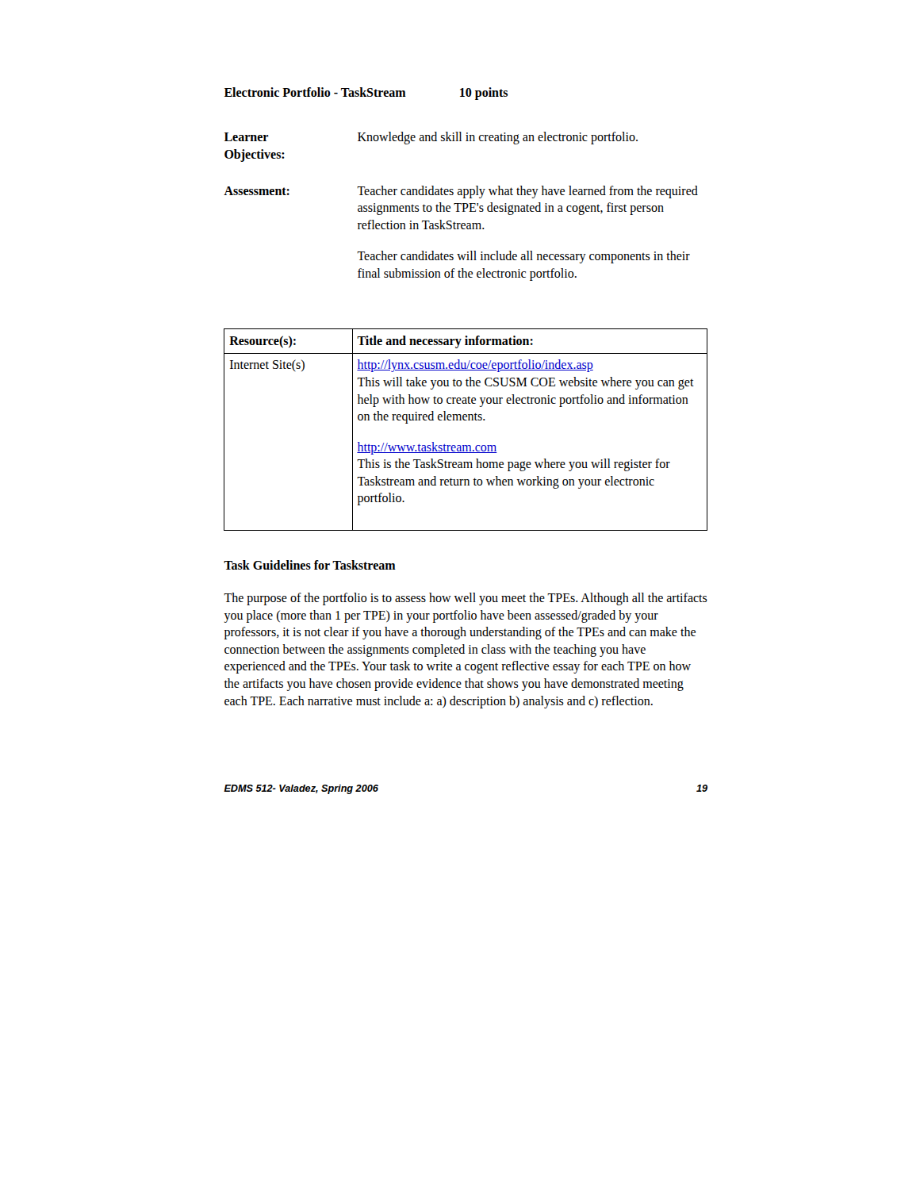Electronic Portfolio - TaskStream10 points
| Learner Objectives: | Knowledge and skill in creating an electronic portfolio. |
| Assessment: | Teacher candidates apply what they have learned from the required assignments to the TPE's designated in a cogent, first person reflection in TaskStream. Teacher candidates will include all necessary components in their final submission of the electronic portfolio. |
| Resource(s): | Title and necessary information: |
| Internet Site(s) | http://lynx.csusm.edu/coe/eportfolio/index.asp This will take you to the CSUSM COE website where you can get help with how to create your electronic portfolio and information on the required elements. http://www.taskstream.com This is the TaskStream home page where you will register for Taskstream and return to when working on your electronic portfolio. |
Task Guidelines for Taskstream
The purpose of the portfolio is to assess how well you meet the TPEs. Although all the artifacts you place (more than 1 per TPE) in your portfolio have been assessed/graded by your professors, it is not clear if you have a thorough understanding of the TPEs and can make the connection between the assignments completed in class with the teaching you have experienced and the TPEs. Your task to write a cogent reflective essay for each TPE on how the artifacts you have chosen provide evidence that shows you have demonstrated meeting each TPE. Each narrative must include a: a) description b) analysis and c) reflection.
EDMS 512- Valadez, Spring 2006 19